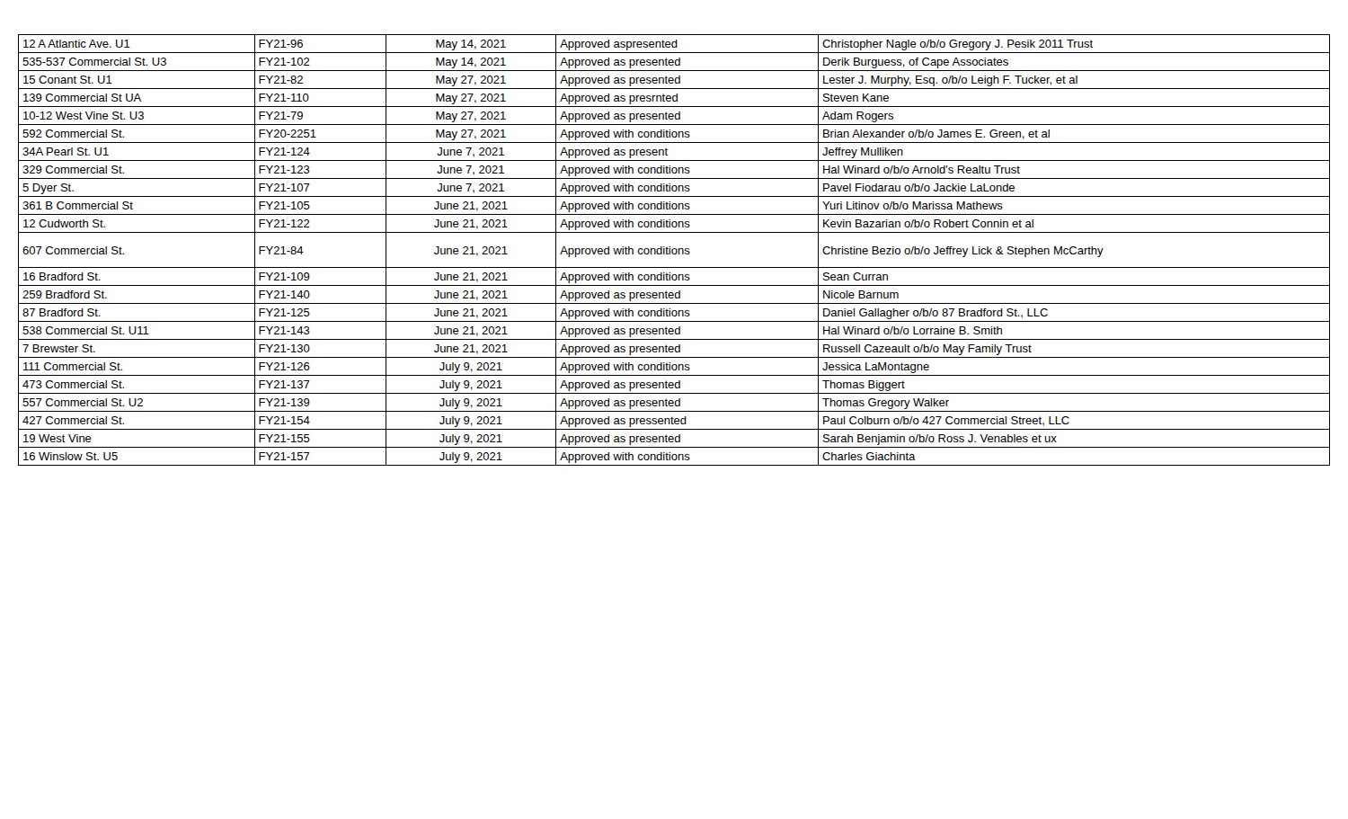| 12 A Atlantic Ave. U1 | FY21-96 | May 14, 2021 | Approved aspresented | Christopher Nagle o/b/o Gregory J. Pesik 2011 Trust |
| 535-537 Commercial St. U3 | FY21-102 | May 14, 2021 | Approved as presented | Derik Burguess, of Cape Associates |
| 15 Conant St. U1 | FY21-82 | May 27, 2021 | Approved as presented | Lester J. Murphy, Esq. o/b/o Leigh F. Tucker, et al |
| 139 Commercial St UA | FY21-110 | May 27, 2021 | Approved as presrnted | Steven Kane |
| 10-12 West Vine St. U3 | FY21-79 | May 27, 2021 | Approved as presented | Adam Rogers |
| 592 Commercial St. | FY20-2251 | May 27, 2021 | Approved with conditions | Brian Alexander o/b/o James E. Green, et al |
| 34A Pearl St. U1 | FY21-124 | June 7, 2021 | Approved as present | Jeffrey Mulliken |
| 329 Commercial St. | FY21-123 | June 7, 2021 | Approved with conditions | Hal Winard o/b/o Arnold's Realtu Trust |
| 5 Dyer St. | FY21-107 | June 7, 2021 | Approved with conditions | Pavel Fiodarau o/b/o Jackie LaLonde |
| 361 B Commercial St | FY21-105 | June 21, 2021 | Approved with conditions | Yuri Litinov o/b/o Marissa Mathews |
| 12 Cudworth St. | FY21-122 | June 21, 2021 | Approved with conditions | Kevin Bazarian o/b/o Robert Connin et al |
| 607 Commercial St. | FY21-84 | June 21, 2021 | Approved with conditions | Christine Bezio o/b/o Jeffrey Lick & Stephen McCarthy |
| 16 Bradford St. | FY21-109 | June 21, 2021 | Approved with conditions | Sean Curran |
| 259 Bradford St. | FY21-140 | June 21, 2021 | Approved as presented | Nicole Barnum |
| 87 Bradford St. | FY21-125 | June 21, 2021 | Approved with conditions | Daniel Gallagher o/b/o 87 Bradford St., LLC |
| 538 Commercial St. U11 | FY21-143 | June 21, 2021 | Approved as presented | Hal Winard o/b/o Lorraine B. Smith |
| 7 Brewster St. | FY21-130 | June 21, 2021 | Approved as presented | Russell Cazeault o/b/o May Family Trust |
| 111 Commercial St. | FY21-126 | July 9, 2021 | Approved with conditions | Jessica LaMontagne |
| 473 Commercial St. | FY21-137 | July 9, 2021 | Approved as presented | Thomas Biggert |
| 557 Commercial St. U2 | FY21-139 | July 9, 2021 | Approved as presented | Thomas Gregory Walker |
| 427 Commercial St. | FY21-154 | July 9, 2021 | Approved as pressented | Paul Colburn o/b/o 427 Commercial Street, LLC |
| 19 West Vine | FY21-155 | July 9, 2021 | Approved as presented | Sarah Benjamin o/b/o Ross J. Venables et ux |
| 16 Winslow St. U5 | FY21-157 | July 9, 2021 | Approved with conditions | Charles Giachinta |